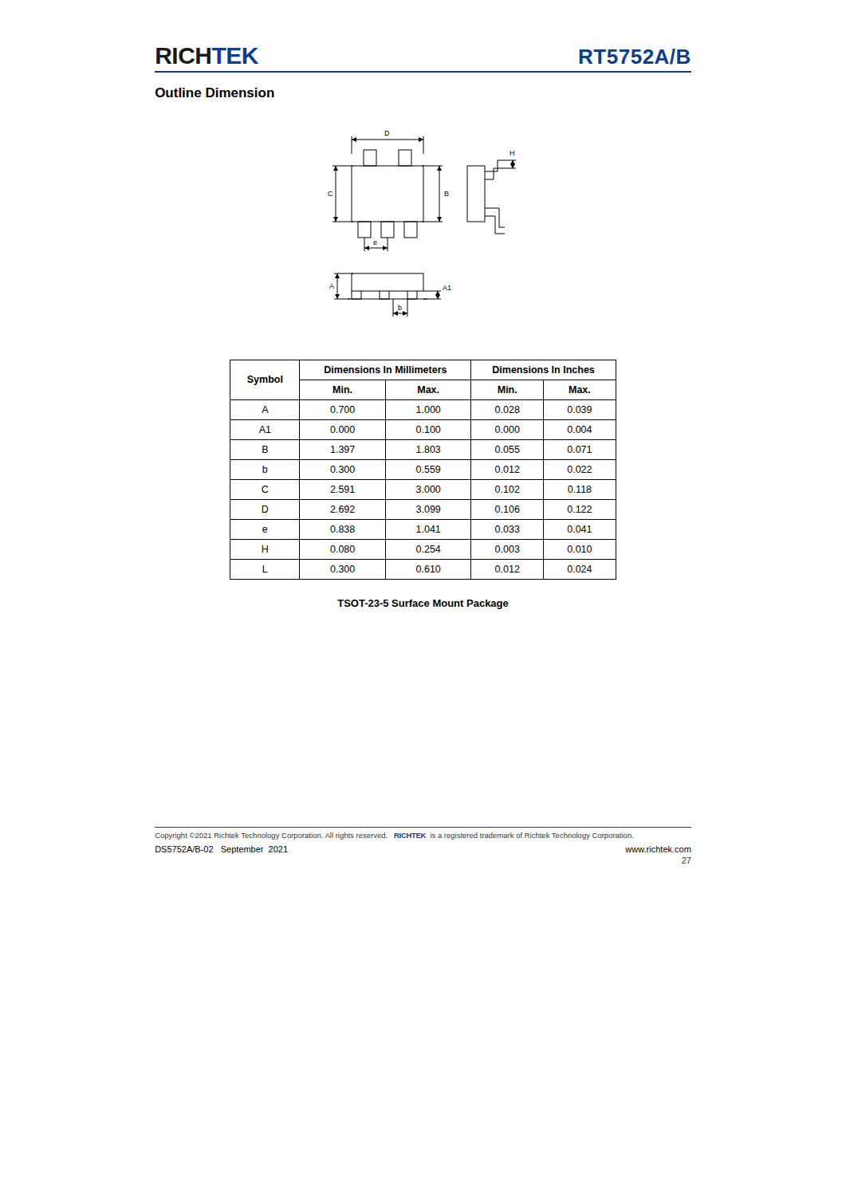RICHTEK
RT5752A/B
Outline Dimension
D C B e H A A1 b
TSOT-23-5 Surface Mount Package
| Symbol | Dimensions In Millimeters | Dimensions In Inches |
| --- | --- | --- |
| Min. | Max. | Min. | Max. |
| A | 0.700 | 1.000 | 0.028 | 0.039 |
| A1 | 0.000 | 0.100 | 0.000 | 0.004 |
| B | 1.397 | 1.803 | 0.055 | 0.071 |
| b | 0.300 | 0.559 | 0.012 | 0.022 |
| C | 2.591 | 3.000 | 0.102 | 0.118 |
| D | 2.692 | 3.099 | 0.106 | 0.122 |
| e | 0.838 | 1.041 | 0.033 | 0.041 |
| H | 0.080 | 0.254 | 0.003 | 0.010 |
| L | 0.300 | 0.610 | 0.012 | 0.024 |
Copyright ©2021 Richtek Technology Corporation. All rights reserved. RICHTEK is a registered trademark of Richtek Technology Corporation.
DS5752A/B-02 September 2021 www.richtek.com
27